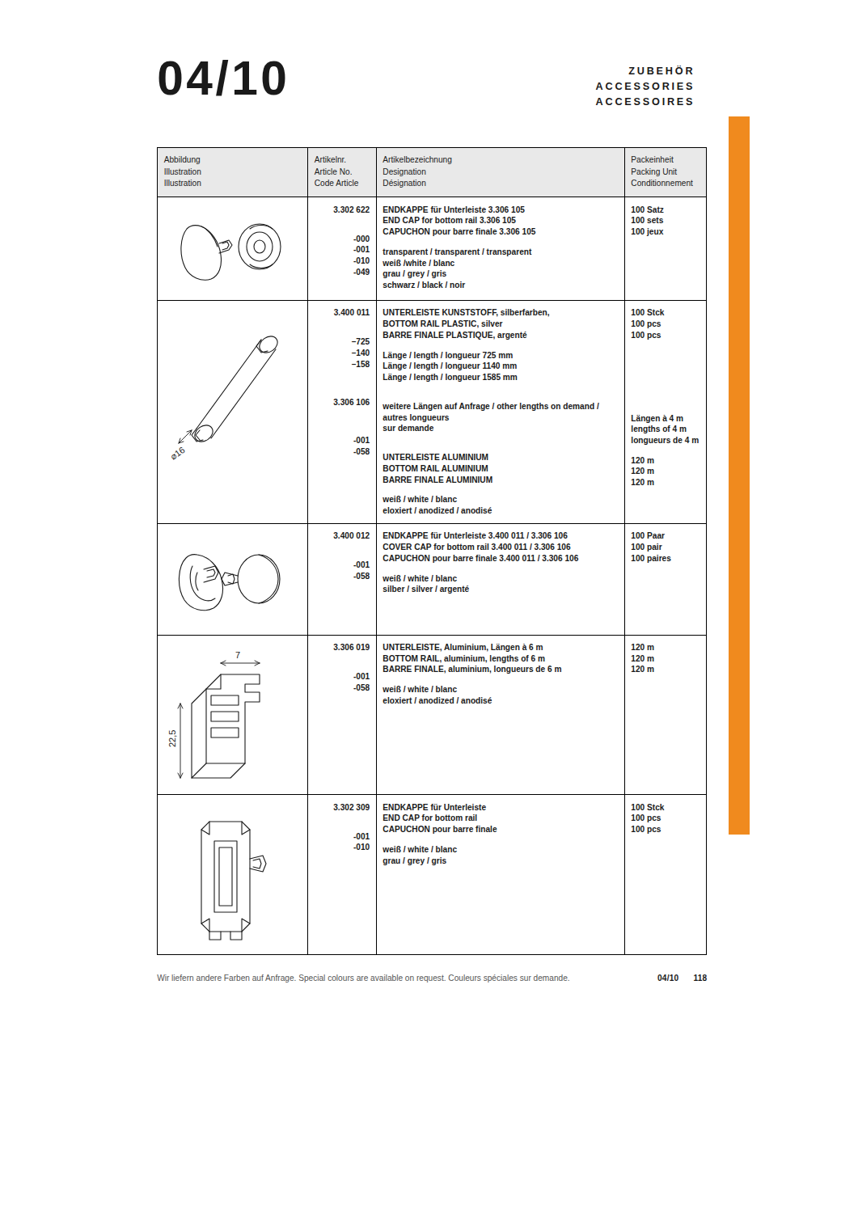04/10
ZUBEHÖR
ACCESSORIES
ACCESSOIRES
| Abbildung Illustration Illustration | Artikelnr. Article No. Code Article | Artikelbezeichnung Designation Désignation | Packeinheit Packing Unit Conditionnement |
| --- | --- | --- | --- |
| | 3.302 622 -000 -001 -010 -049 | ENDKAPPE für Unterleiste 3.306 105 END CAP for bottom rail 3.306 105 CAPUCHON pour barre finale 3.306 105 transparent / transparent / transparent weiß /white / blanc grau / grey / gris schwarz / black / noir | 100 Satz 100 sets 100 jeux |
| ⌀16 | 3.400 011 –725 –140 –158 3.306 106 -001 -058 | UNTERLEISTE KUNSTSTOFF, silberfarben, BOTTOM RAIL PLASTIC, silver BARRE FINALE PLASTIQUE, argenté Länge / length / longueur 725 mm Länge / length / longueur 1140 mm Länge / length / longueur 1585 mm weitere Längen auf Anfrage / other lengths on demand / autres longueurs sur demande UNTERLEISTE ALUMINIUM BOTTOM RAIL ALUMINIUM BARRE FINALE ALUMINIUM weiß / white / blanc eloxiert / anodized / anodisé | 100 Stck 100 pcs 100 pcs Längen à 4 m lengths of 4 m longueurs de 4 m 120 m 120 m 120 m |
| | 3.400 012 -001 -058 | ENDKAPPE für Unterleiste 3.400 011 / 3.306 106 COVER CAP for bottom rail 3.400 011 / 3.306 106 CAPUCHON pour barre finale 3.400 011 / 3.306 106 weiß / white / blanc silber / silver / argenté | 100 Paar 100 pair 100 paires |
| 7 22,5 | 3.306 019 -001 -058 | UNTERLEISTE, Aluminium, Längen à 6 m BOTTOM RAIL, aluminium, lengths of 6 m BARRE FINALE, aluminium, longueurs de 6 m weiß / white / blanc eloxiert / anodized / anodisé | 120 m 120 m 120 m |
| | 3.302 309 -001 -010 | ENDKAPPE für Unterleiste END CAP for bottom rail CAPUCHON pour barre finale weiß / white / blanc grau / grey / gris | 100 Stck 100 pcs 100 pcs |
Wir liefern andere Farben auf Anfrage. Special colours are available on request. Couleurs spéciales sur demande.
04/10 118